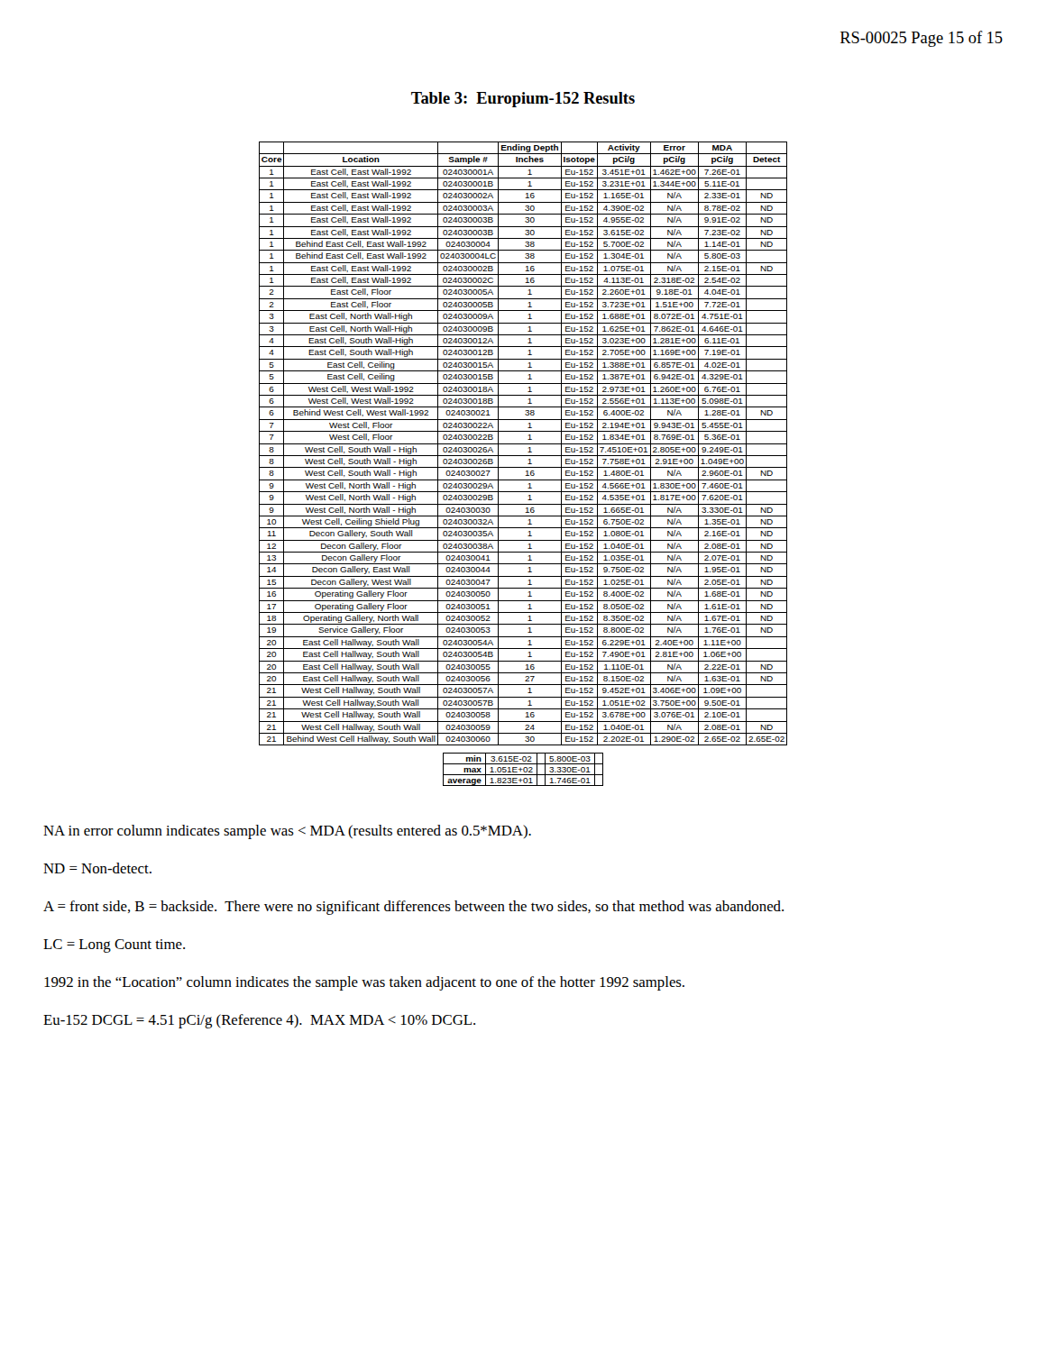RS-00025 Page 15 of 15
Table 3: Europium-152 Results
| | | | Ending Depth | | Activity | Error | MDA | |
| --- | --- | --- | --- | --- | --- | --- | --- | --- |
| Core | Location | Sample # | Inches | Isotope | pCi/g | pCi/g | pCi/g | Detect |
| 1 | East Cell, East Wall-1992 | 024030001A | 1 | Eu-152 | 3.451E+01 | 1.462E+00 | 7.26E-01 | |
| 1 | East Cell, East Wall-1992 | 024030001B | 1 | Eu-152 | 3.231E+01 | 1.344E+00 | 5.11E-01 | |
| 1 | East Cell, East Wall-1992 | 024030002A | 16 | Eu-152 | 1.165E-01 | N/A | 2.33E-01 | ND |
| 1 | East Cell, East Wall-1992 | 024030003A | 30 | Eu-152 | 4.390E-02 | N/A | 8.78E-02 | ND |
| 1 | East Cell, East Wall-1992 | 024030003B | 30 | Eu-152 | 4.955E-02 | N/A | 9.91E-02 | ND |
| 1 | East Cell, East Wall-1992 | 024030003B | 30 | Eu-152 | 3.615E-02 | N/A | 7.23E-02 | ND |
| 1 | Behind East Cell, East Wall-1992 | 024030004 | 38 | Eu-152 | 5.700E-02 | N/A | 1.14E-01 | ND |
| 1 | Behind East Cell, East Wall-1992 | 024030004LC | 38 | Eu-152 | 1.304E-01 | N/A | 5.80E-03 | |
| 1 | East Cell, East Wall-1992 | 024030002B | 16 | Eu-152 | 1.075E-01 | N/A | 2.15E-01 | ND |
| 1 | East Cell, East Wall-1992 | 024030002C | 16 | Eu-152 | 4.113E-01 | 2.318E-02 | 2.54E-02 | |
| 2 | East Cell, Floor | 024030005A | 1 | Eu-152 | 2.260E+01 | 9.18E-01 | 4.04E-01 | |
| 2 | East Cell, Floor | 024030005B | 1 | Eu-152 | 3.723E+01 | 1.51E+00 | 7.72E-01 | |
| 3 | East Cell, North Wall-High | 024030009A | 1 | Eu-152 | 1.688E+01 | 8.072E-01 | 4.751E-01 | |
| 3 | East Cell, North Wall-High | 024030009B | 1 | Eu-152 | 1.625E+01 | 7.862E-01 | 4.646E-01 | |
| 4 | East Cell, South Wall-High | 024030012A | 1 | Eu-152 | 3.023E+00 | 1.281E+00 | 6.11E-01 | |
| 4 | East Cell, South Wall-High | 024030012B | 1 | Eu-152 | 2.705E+00 | 1.169E+00 | 7.19E-01 | |
| 5 | East Cell, Ceiling | 024030015A | 1 | Eu-152 | 1.388E+01 | 6.857E-01 | 4.02E-01 | |
| 5 | East Cell, Ceiling | 024030015B | 1 | Eu-152 | 1.387E+01 | 6.942E-01 | 4.329E-01 | |
| 6 | West Cell, West Wall-1992 | 024030018A | 1 | Eu-152 | 2.973E+01 | 1.260E+00 | 6.76E-01 | |
| 6 | West Cell, West Wall-1992 | 024030018B | 1 | Eu-152 | 2.556E+01 | 1.113E+00 | 5.098E-01 | |
| 6 | Behind West Cell, West Wall-1992 | 024030021 | 38 | Eu-152 | 6.400E-02 | N/A | 1.28E-01 | ND |
| 7 | West Cell, Floor | 024030022A | 1 | Eu-152 | 2.194E+01 | 9.943E-01 | 5.455E-01 | |
| 7 | West Cell, Floor | 024030022B | 1 | Eu-152 | 1.834E+01 | 8.769E-01 | 5.36E-01 | |
| 8 | West Cell, South Wall - High | 024030026A | 1 | Eu-152 | 7.4510E+01 | 2.805E+00 | 9.249E-01 | |
| 8 | West Cell, South Wall - High | 024030026B | 1 | Eu-152 | 7.758E+01 | 2.91E+00 | 1.049E+00 | |
| 8 | West Cell, South Wall - High | 024030027 | 16 | Eu-152 | 1.480E-01 | N/A | 2.960E-01 | ND |
| 9 | West Cell, North Wall - High | 024030029A | 1 | Eu-152 | 4.566E+01 | 1.830E+00 | 7.460E-01 | |
| 9 | West Cell, North Wall - High | 024030029B | 1 | Eu-152 | 4.535E+01 | 1.817E+00 | 7.620E-01 | |
| 9 | West Cell, North Wall - High | 024030030 | 16 | Eu-152 | 1.665E-01 | N/A | 3.330E-01 | ND |
| 10 | West Cell, Ceiling Shield Plug | 024030032A | 1 | Eu-152 | 6.750E-02 | N/A | 1.35E-01 | ND |
| 11 | Decon Gallery, South Wall | 024030035A | 1 | Eu-152 | 1.080E-01 | N/A | 2.16E-01 | ND |
| 12 | Decon Gallery, Floor | 024030038A | 1 | Eu-152 | 1.040E-01 | N/A | 2.08E-01 | ND |
| 13 | Decon Gallery Floor | 024030041 | 1 | Eu-152 | 1.035E-01 | N/A | 2.07E-01 | ND |
| 14 | Decon Gallery, East Wall | 024030044 | 1 | Eu-152 | 9.750E-02 | N/A | 1.95E-01 | ND |
| 15 | Decon Gallery, West Wall | 024030047 | 1 | Eu-152 | 1.025E-01 | N/A | 2.05E-01 | ND |
| 16 | Operating Gallery Floor | 024030050 | 1 | Eu-152 | 8.400E-02 | N/A | 1.68E-01 | ND |
| 17 | Operating Gallery Floor | 024030051 | 1 | Eu-152 | 8.050E-02 | N/A | 1.61E-01 | ND |
| 18 | Operating Gallery, North Wall | 024030052 | 1 | Eu-152 | 8.350E-02 | N/A | 1.67E-01 | ND |
| 19 | Service Gallery, Floor | 024030053 | 1 | Eu-152 | 8.800E-02 | N/A | 1.76E-01 | ND |
| 20 | East Cell Hallway, South Wall | 024030054A | 1 | Eu-152 | 6.229E+01 | 2.40E+00 | 1.11E+00 | |
| 20 | East Cell Hallway, South Wall | 024030054B | 1 | Eu-152 | 7.490E+01 | 2.81E+00 | 1.06E+00 | |
| 20 | East Cell Hallway, South Wall | 024030055 | 16 | Eu-152 | 1.110E-01 | N/A | 2.22E-01 | ND |
| 20 | East Cell Hallway, South Wall | 024030056 | 27 | Eu-152 | 8.150E-02 | N/A | 1.63E-01 | ND |
| 21 | West Cell Hallway, South Wall | 024030057A | 1 | Eu-152 | 9.452E+01 | 3.406E+00 | 1.09E+00 | |
| 21 | West Cell Hallway,South Wall | 024030057B | 1 | Eu-152 | 1.051E+02 | 3.750E+00 | 9.50E-01 | |
| 21 | West Cell Hallway, South Wall | 024030058 | 16 | Eu-152 | 3.678E+00 | 3.076E-01 | 2.10E-01 | |
| 21 | West Cell Hallway, South Wall | 024030059 | 24 | Eu-152 | 1.040E-01 | N/A | 2.08E-01 | ND |
| 21 | Behind West Cell Hallway, South Wall | 024030060 | 30 | Eu-152 | 2.202E-01 | 1.290E-02 | 2.65E-02 | 2.65E-02 |
| min | 3.615E-02 | | 5.800E-03 | |
| max | 1.051E+02 | | 3.330E-01 | |
| average | 1.823E+01 | | 1.746E-01 | |
NA in error column indicates sample was < MDA (results entered as 0.5*MDA).
ND = Non-detect.
A = front side, B = backside. There were no significant differences between the two sides, so that method was abandoned.
LC = Long Count time.
1992 in the “Location” column indicates the sample was taken adjacent to one of the hotter 1992 samples.
Eu-152 DCGL = 4.51 pCi/g (Reference 4). MAX MDA < 10% DCGL.